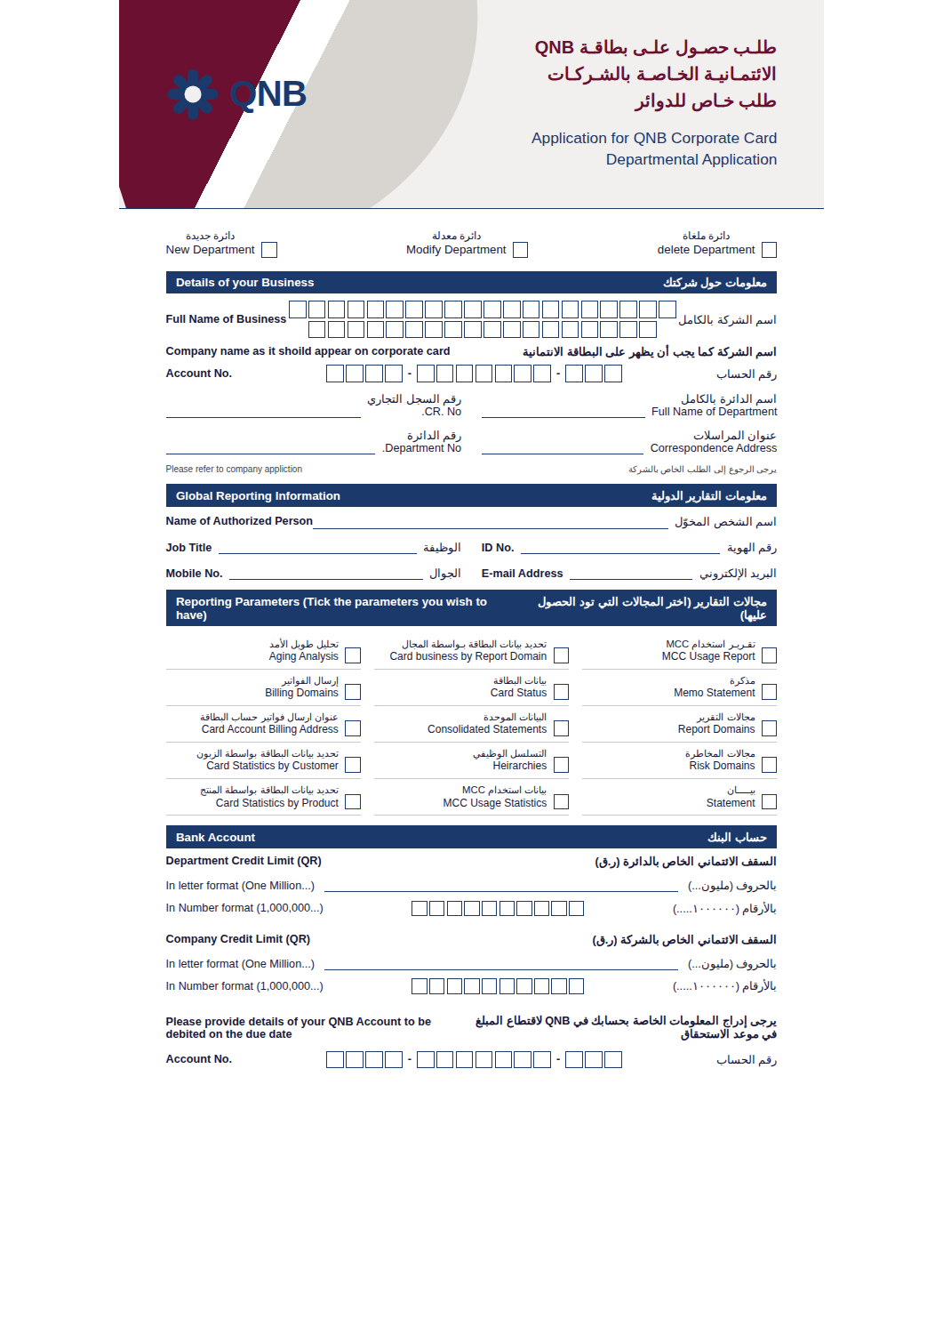QNB
طلـب حصـول علـى بطاقـة QNB
الائتمـانيـة الخـاصـة بالشـركـات
طلب خـاص للدوائر
Application for QNB Corporate Card
Departmental Application
دائرة جديدة
New Department
دائرة معدلة
Modify Department
دائرة ملغاة
delete Department
Details of your Business معلومات حول شركتك
Full Name of Business
اسم الشركة بالكامل
Company name as it shoild appear on corporate card اسم الشركة كما يجب أن يظهر على البطاقة الانتمانية
Account No.
-
-
رقم الحساب
رقم السجل التجاري
CR. No.
اسم الدائرة بالكامل
Full Name of Department
رقم الدائرة
Department No.
عنوان المراسلات
Correspondence Address
Please refer to company appliction يرجى الرجوع إلى الطلب الخاص بالشركة
Global Reporting Information معلومات التقارير الدولية
Name of Authorized Person
اسم الشخص المخوّل
Job Title
الوظيفة
ID No.
رقم الهوية
Mobile No.
الجوال
E-mail Address
البريد الإلكتروني
Reporting Parameters (Tick the parameters you wish to have) مجالات التقارير (اختر المجالات التي تود الحصول عليها)
تحليل طويل الأمد
Aging Analysis
تحديد بيانات البطاقة بـواسطة المجال
Card business by Report Domain
تقـريـر استخدام MCC
MCC Usage Report
إرسال الفواتير
Billing Domains
بيانات البطاقة
Card Status
مذكرة
Memo Statement
عنوان ارسال فواتير حساب البطاقة
Card Account Billing Address
البيانات الموحدة
Consolidated Statements
مجالات التقرير
Report Domains
تحديد بيانات البطاقة بواسطة الزبون
Card Statistics by Customer
التسلسل الوظيفي
Heirarchies
مجالات المخاطرة
Risk Domains
تحديد بيانات البطاقة بواسطة المنتج
Card Statistics by Product
بيانات استخدام MCC
MCC Usage Statistics
بيـــــان
Statement
Bank Account حساب البنك
Department Credit Limit (QR) السقف الائتماني الخاص بالدائرة (ر.ق)
In letter format (One Million...) بالحروف (مليون...)
In Number format (1,000,000...)
بالأرقام (١٠٠٠٠٠٠.....)
Company Credit Limit (QR) السقف الائتماني الخاص بالشركة (ر.ق)
In letter format (One Million...) بالحروف (مليون...)
In Number format (1,000,000...)
بالأرقام (١٠٠٠٠٠٠.....)
Please provide details of your QNB Account to be debited on the due date يرجى إدراج المعلومات الخاصة بحسابك في QNB لاقتطاع المبلغ في موعد الاستحقاق
Account No.
-
-
رقم الحساب